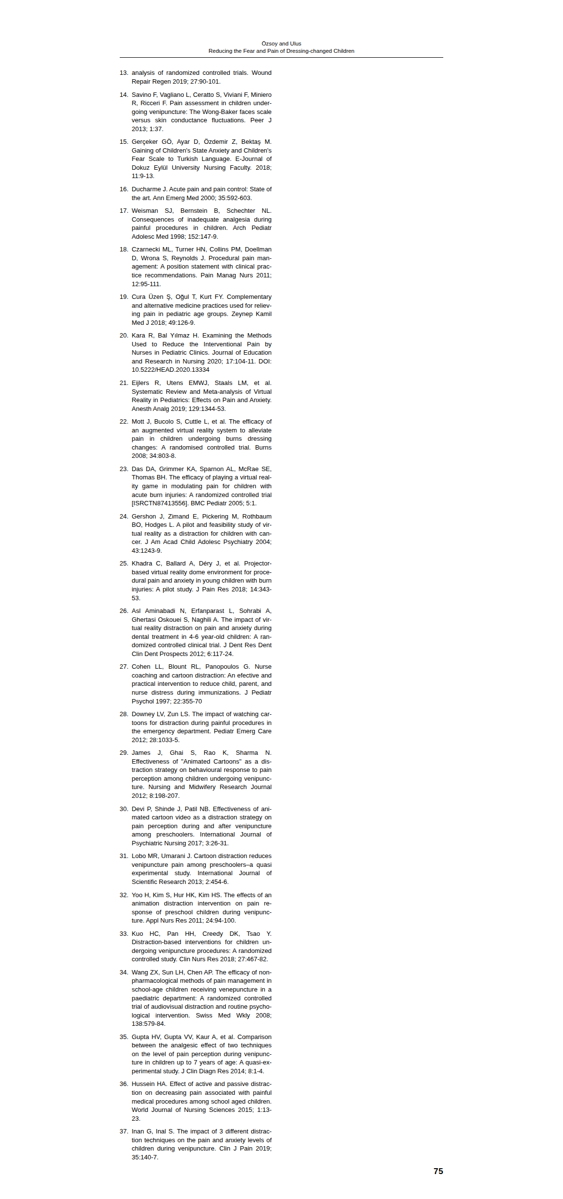Özsoy and Ulus
Reducing the Fear and Pain of Dressing-changed Children
13. analysis of randomized controlled trials. Wound Repair Regen 2019; 27:90-101.
14. Savino F, Vagliano L, Ceratto S, Viviani F, Miniero R, Ricceri F. Pain assessment in children undergoing venipuncture: The Wong-Baker faces scale versus skin conductance fluctuations. Peer J 2013; 1:37.
15. Gerçeker GÖ, Ayar D, Özdemir Z, Bektaş M. Gaining of Children's State Anxiety and Children's Fear Scale to Turkish Language. E-Journal of Dokuz Eylül University Nursing Faculty. 2018; 11:9-13.
16. Ducharme J. Acute pain and pain control: State of the art. Ann Emerg Med 2000; 35:592-603.
17. Weisman SJ, Bernstein B, Schechter NL. Consequences of inadequate analgesia during painful procedures in children. Arch Pediatr Adolesc Med 1998; 152:147-9.
18. Czarnecki ML, Turner HN, Collins PM, Doellman D, Wrona S, Reynolds J. Procedural pain management: A position statement with clinical practice recommendations. Pain Manag Nurs 2011; 12:95-111.
19. Cura Üzen Ş, Oğul T, Kurt FY. Complementary and alternative medicine practices used for relieving pain in pediatric age groups. Zeynep Kamil Med J 2018; 49:126-9.
20. Kara R, Bal Yılmaz H. Examining the Methods Used to Reduce the Interventional Pain by Nurses in Pediatric Clinics. Journal of Education and Research in Nursing 2020; 17:104-11. DOI: 10.5222/HEAD.2020.13334
21. Eijlers R, Utens EMWJ, Staals LM, et al. Systematic Review and Meta-analysis of Virtual Reality in Pediatrics: Effects on Pain and Anxiety. Anesth Analg 2019; 129:1344-53.
22. Mott J, Bucolo S, Cuttle L, et al. The efficacy of an augmented virtual reality system to alleviate pain in children undergoing burns dressing changes: A randomised controlled trial. Burns 2008; 34:803-8.
23. Das DA, Grimmer KA, Sparnon AL, McRae SE, Thomas BH. The efficacy of playing a virtual reality game in modulating pain for children with acute burn injuries: A randomized controlled trial [ISRCTN87413556]. BMC Pediatr 2005; 5:1.
24. Gershon J, Zimand E, Pickering M, Rothbaum BO, Hodges L. A pilot and feasibility study of virtual reality as a distraction for children with cancer. J Am Acad Child Adolesc Psychiatry 2004; 43:1243-9.
25. Khadra C, Ballard A, Déry J, et al. Projector-based virtual reality dome environment for procedural pain and anxiety in young children with burn injuries: A pilot study. J Pain Res 2018; 14:343-53.
26. Asl Aminabadi N, Erfanparast L, Sohrabi A, Ghertasi Oskouei S, Naghili A. The impact of virtual reality distraction on pain and anxiety during dental treatment in 4-6 year-old children: A randomized controlled clinical trial. J Dent Res Dent Clin Dent Prospects 2012; 6:117-24.
27. Cohen LL, Blount RL, Panopoulos G. Nurse coaching and cartoon distraction: An efective and practical intervention to reduce child, parent, and nurse distress during immunizations. J Pediatr Psychol 1997; 22:355-70
28. Downey LV, Zun LS. The impact of watching cartoons for distraction during painful procedures in the emergency department. Pediatr Emerg Care 2012; 28:1033-5.
29. James J, Ghai S, Rao K, Sharma N. Effectiveness of "Animated Cartoons" as a distraction strategy on behavioural response to pain perception among children undergoing venipuncture. Nursing and Midwifery Research Journal 2012; 8:198-207.
30. Devi P, Shinde J, Patil NB. Effectiveness of animated cartoon video as a distraction strategy on pain perception during and after venipuncture among preschoolers. International Journal of Psychiatric Nursing 2017; 3:26-31.
31. Lobo MR, Umarani J. Cartoon distraction reduces venipuncture pain among preschoolers–a quasi experimental study. International Journal of Scientific Research 2013; 2:454-6.
32. Yoo H, Kim S, Hur HK, Kim HS. The effects of an animation distraction intervention on pain response of preschool children during venipuncture. Appl Nurs Res 2011; 24:94-100.
33. Kuo HC, Pan HH, Creedy DK, Tsao Y. Distraction-based interventions for children undergoing venipuncture procedures: A randomized controlled study. Clin Nurs Res 2018; 27:467-82.
34. Wang ZX, Sun LH, Chen AP. The efficacy of non-pharmacological methods of pain management in school-age children receiving venepuncture in a paediatric department: A randomized controlled trial of audiovisual distraction and routine psychological intervention. Swiss Med Wkly 2008; 138:579-84.
35. Gupta HV, Gupta VV, Kaur A, et al. Comparison between the analgesic effect of two techniques on the level of pain perception during venipuncture in children up to 7 years of age: A quasi-experimental study. J Clin Diagn Res 2014; 8:1-4.
36. Hussein HA. Effect of active and passive distraction on decreasing pain associated with painful medical procedures among school aged children. World Journal of Nursing Sciences 2015; 1:13-23.
37. Inan G, Inal S. The impact of 3 different distraction techniques on the pain and anxiety levels of children during venipuncture. Clin J Pain 2019; 35:140-7.
75